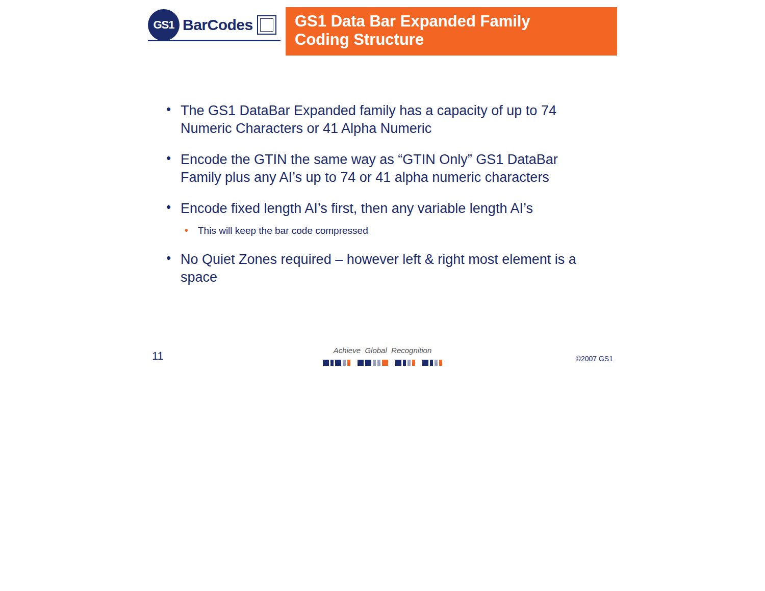GS1
BarCodes
GS1 Data Bar Expanded Family
Coding Structure
The GS1 DataBar Expanded family has a capacity of up to 74 Numeric Characters or 41 Alpha Numeric
Encode the GTIN the same way as “GTIN Only” GS1 DataBar Family plus any AI’s up to 74 or 41 alpha numeric characters
Encode fixed length AI’s first, then any variable length AI’s
This will keep the bar code compressed
No Quiet Zones required – however left & right most element is a space
11
Achieve Global Recognition
©2007 GS1